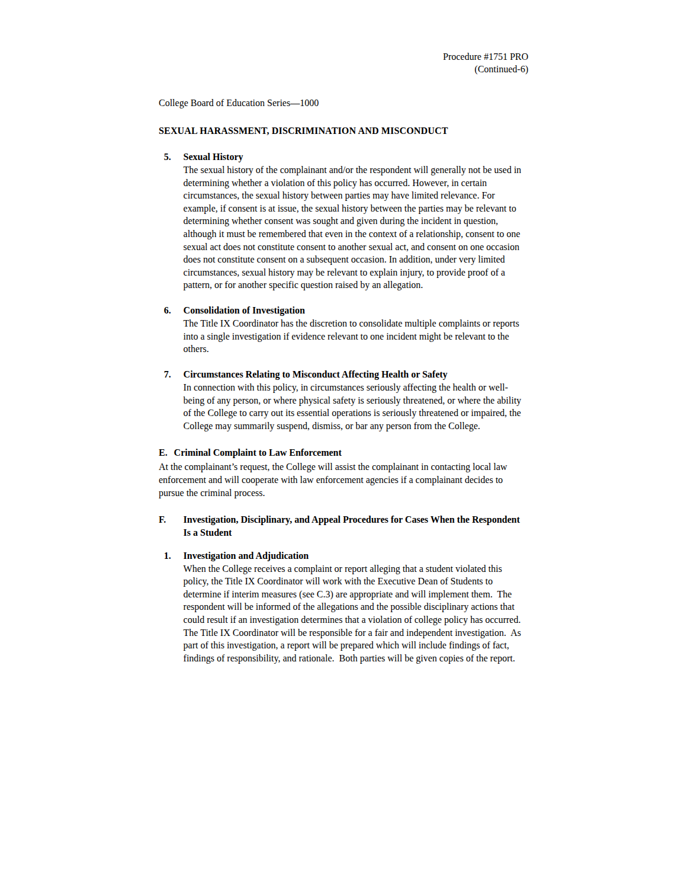Procedure #1751 PRO
(Continued-6)
College Board of Education Series—1000
SEXUAL HARASSMENT, DISCRIMINATION AND MISCONDUCT
5. Sexual History
The sexual history of the complainant and/or the respondent will generally not be used in determining whether a violation of this policy has occurred. However, in certain circumstances, the sexual history between parties may have limited relevance. For example, if consent is at issue, the sexual history between the parties may be relevant to determining whether consent was sought and given during the incident in question, although it must be remembered that even in the context of a relationship, consent to one sexual act does not constitute consent to another sexual act, and consent on one occasion does not constitute consent on a subsequent occasion. In addition, under very limited circumstances, sexual history may be relevant to explain injury, to provide proof of a pattern, or for another specific question raised by an allegation.
6. Consolidation of Investigation
The Title IX Coordinator has the discretion to consolidate multiple complaints or reports into a single investigation if evidence relevant to one incident might be relevant to the others.
7. Circumstances Relating to Misconduct Affecting Health or Safety
In connection with this policy, in circumstances seriously affecting the health or well-being of any person, or where physical safety is seriously threatened, or where the ability of the College to carry out its essential operations is seriously threatened or impaired, the College may summarily suspend, dismiss, or bar any person from the College.
E. Criminal Complaint to Law Enforcement
At the complainant’s request, the College will assist the complainant in contacting local law enforcement and will cooperate with law enforcement agencies if a complainant decides to pursue the criminal process.
F.
Investigation, Disciplinary, and Appeal Procedures for Cases When the Respondent Is a Student
1. Investigation and Adjudication
When the College receives a complaint or report alleging that a student violated this policy, the Title IX Coordinator will work with the Executive Dean of Students to determine if interim measures (see C.3) are appropriate and will implement them. The respondent will be informed of the allegations and the possible disciplinary actions that could result if an investigation determines that a violation of college policy has occurred. The Title IX Coordinator will be responsible for a fair and independent investigation. As part of this investigation, a report will be prepared which will include findings of fact, findings of responsibility, and rationale. Both parties will be given copies of the report.